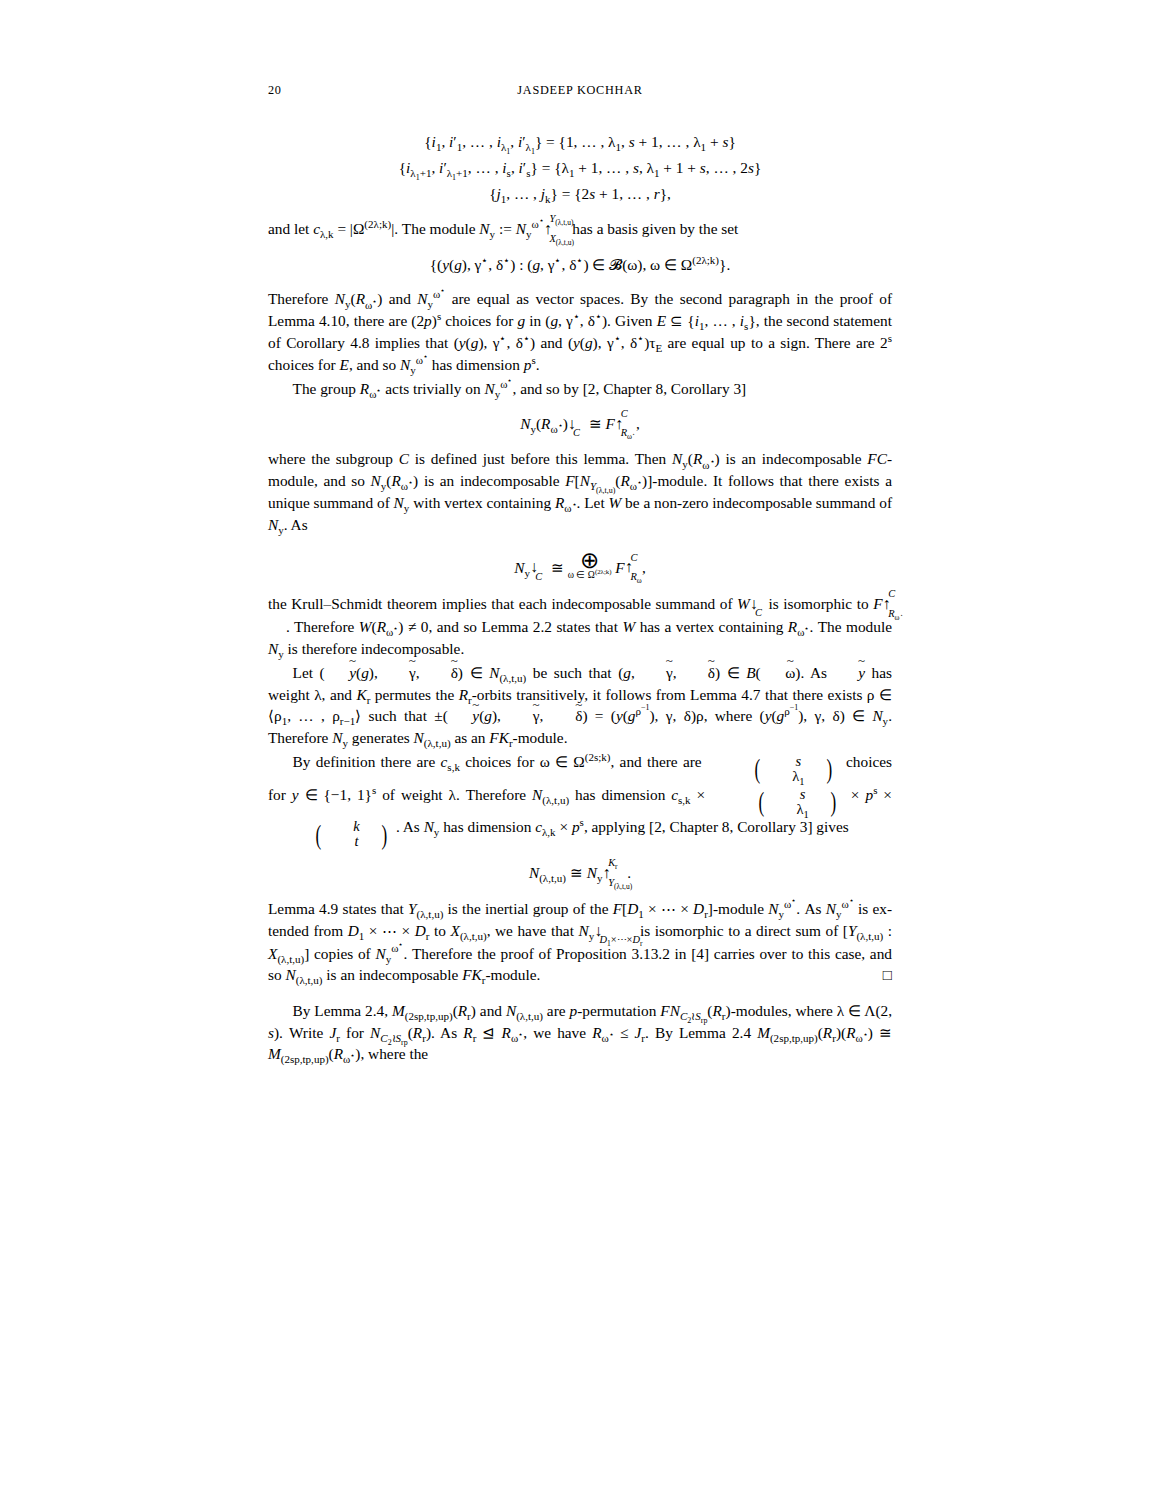20 JASDEEP KOCHHAR
{i1, i′1, … , iλ1, i′λ1} = {1, … , λ1, s + 1, … , λ1 + s}
{iλ1+1, i′λ1+1, … , is, i′s} = {λ1 + 1, … , s, λ1 + 1 + s, … , 2s}
{j1, … , jk} = {2s + 1, … , r},
and let cλ,k = |Ω(2λ;k)|. The module Ny := Nyω⋆↑Y(λ,t,u) X(λ,t,u) has a basis given by the set
{(y(g), γ⋆, δ⋆) : (g, γ⋆, δ⋆) ∈ 𝓑(ω), ω ∈ Ω(2λ;k)}.
Therefore Ny(Rω⋆) and Nyω⋆ are equal as vector spaces. By the second paragraph in the proof of Lemma 4.10, there are (2p)s choices for g in (g, γ⋆, δ⋆). Given E ⊆ {i1, … , is}, the second statement of Corollary 4.8 implies that (y(g), γ⋆, δ⋆) and (y(g), γ⋆, δ⋆)τE are equal up to a sign. There are 2s choices for E, and so Nyω⋆ has dimension ps.
The group Rω⋆ acts trivially on Nyω⋆, and so by [2, Chapter 8, Corollary 3]
Ny(Rω⋆)↓C ≅ F↑CRω⋆ ,
where the subgroup C is defined just before this lemma. Then Ny(Rω⋆) is an indecomposable FC-module, and so Ny(Rω⋆) is an indecomposable F[NY(λ,t,u)(Rω⋆)]-module. It follows that there exists a unique summand of Ny with vertex containing Rω⋆. Let W be a non-zero indecomposable summand of Ny. As
Ny↓C ≅ ⊕ω ∈ Ω(2λ;k) F↑CRω ,
the Krull–Schmidt theorem implies that each indecomposable summand of W↓C is isomorphic to F↑CRω⋆ . Therefore W(Rω⋆) ≠ 0, and so Lemma 2.2 states that W has a vertex containing Rω⋆. The module Ny is therefore indecomposable.
Let (~y(g), ~γ, ~δ) ∈ N(λ,t,u) be such that (g, ~γ, ~δ) ∈ B(~ω). As ~y has weight λ, and Kr permutes the Rr-orbits transitively, it follows from Lemma 4.7 that there exists ρ ∈ ⟨ρ1, … , ρr−1⟩ such that ±(~y(g), ~γ, ~δ) = (y(gρ−1), γ, δ)ρ, where (y(gρ−1), γ, δ) ∈ Ny. Therefore Ny generates N(λ,t,u) as an FKr-module.
By definition there are cs,k choices for ω ∈ Ω(2s;k), and there are (sλ1) choices for y ∈ {−1, 1}s of weight λ. Therefore N(λ,t,u) has dimension cs,k × (sλ1) × ps × (kt). As Ny has dimension cλ,k × ps, applying [2, Chapter 8, Corollary 3] gives
N(λ,t,u) ≅ Ny↑Kr Y(λ,t,u) .
Lemma 4.9 states that Y(λ,t,u) is the inertial group of the F[D1 × ⋯ × Dr]-module Nyω⋆. As Nyω⋆ is extended from D1 × ⋯ × Dr to X(λ,t,u), we have that Ny↓D1×⋯×Dr is isomorphic to a direct sum of [Y(λ,t,u) : X(λ,t,u)] copies of Nyω⋆. Therefore the proof of Proposition 3.13.2 in [4] carries over to this case, and so N(λ,t,u) is an indecomposable FKr-module.□
By Lemma 2.4, M(2sp,tp,up)(Rr) and N(λ,t,u) are p-permutation FNC2≀Srp(Rr)-modules, where λ ∈ Λ(2, s). Write Jr for NC2≀Srp(Rr). As Rr ⊴ Rω⋆, we have Rω⋆ ≤ Jr. By Lemma 2.4 M(2sp,tp,up)(Rr)(Rω⋆) ≅ M(2sp,tp,up)(Rω⋆), where the